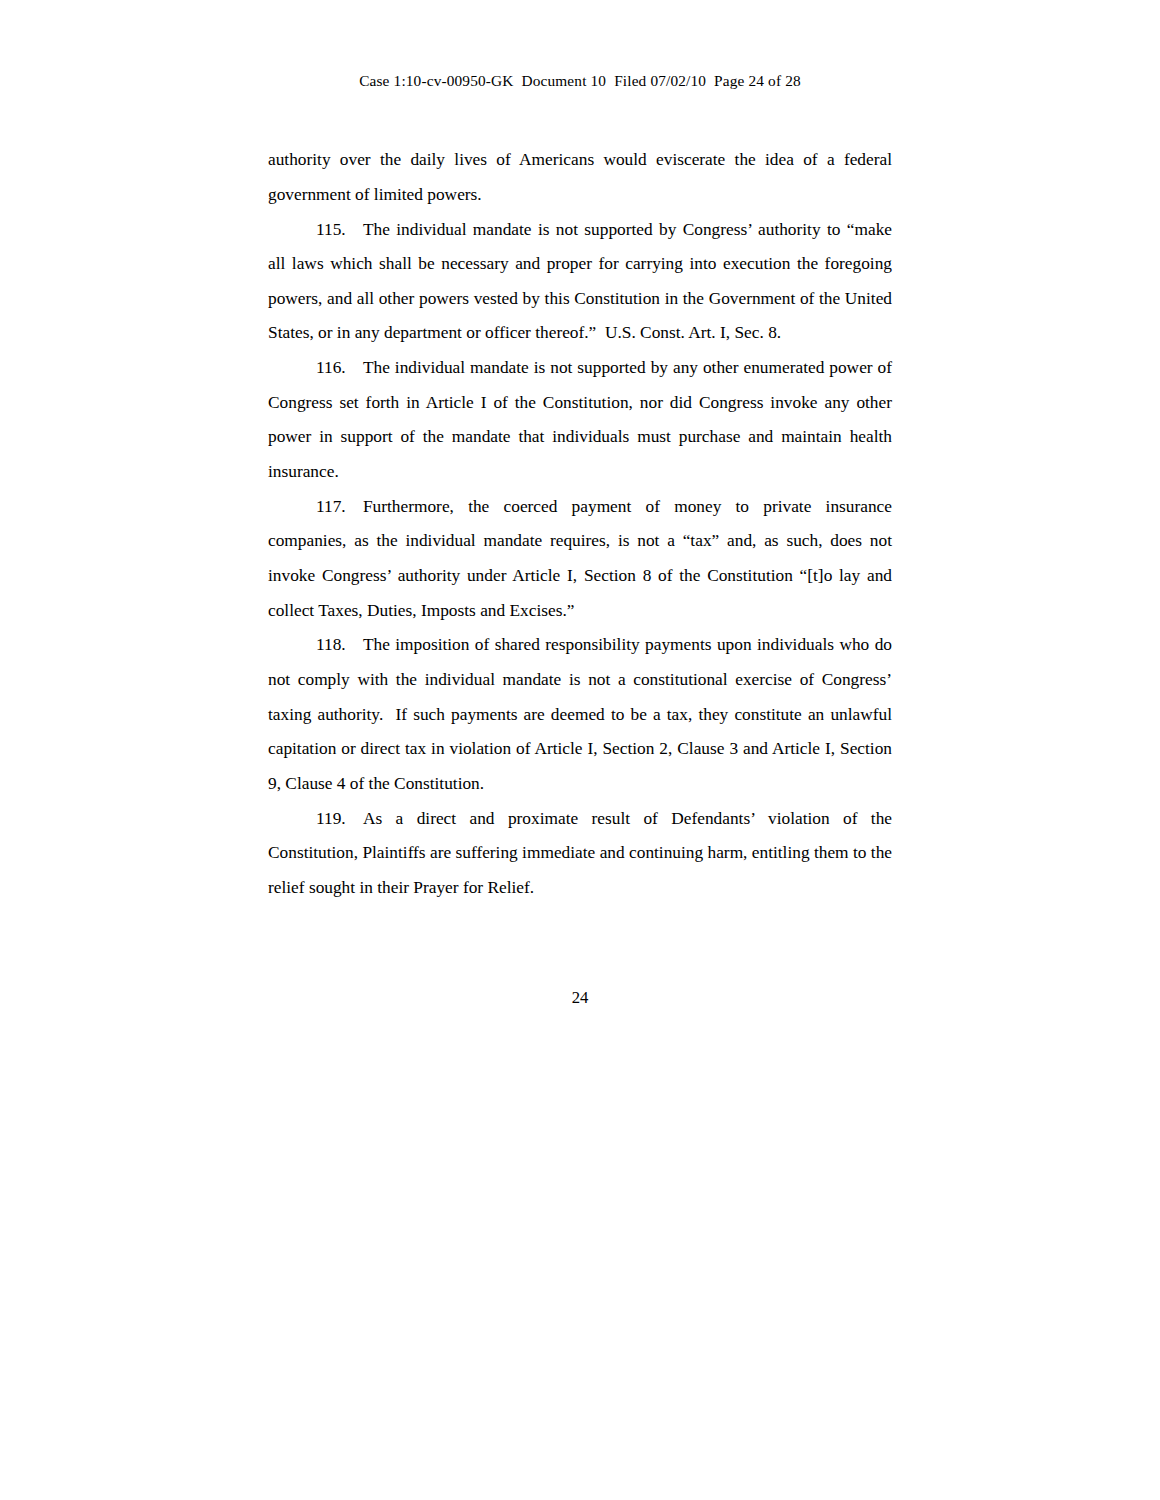Case 1:10-cv-00950-GK Document 10 Filed 07/02/10 Page 24 of 28
authority over the daily lives of Americans would eviscerate the idea of a federal government of limited powers.
115. The individual mandate is not supported by Congress’ authority to “make all laws which shall be necessary and proper for carrying into execution the foregoing powers, and all other powers vested by this Constitution in the Government of the United States, or in any department or officer thereof.” U.S. Const. Art. I, Sec. 8.
116. The individual mandate is not supported by any other enumerated power of Congress set forth in Article I of the Constitution, nor did Congress invoke any other power in support of the mandate that individuals must purchase and maintain health insurance.
117. Furthermore, the coerced payment of money to private insurance companies, as the individual mandate requires, is not a “tax” and, as such, does not invoke Congress’ authority under Article I, Section 8 of the Constitution “[t]o lay and collect Taxes, Duties, Imposts and Excises.”
118. The imposition of shared responsibility payments upon individuals who do not comply with the individual mandate is not a constitutional exercise of Congress’ taxing authority. If such payments are deemed to be a tax, they constitute an unlawful capitation or direct tax in violation of Article I, Section 2, Clause 3 and Article I, Section 9, Clause 4 of the Constitution.
119. As a direct and proximate result of Defendants’ violation of the Constitution, Plaintiffs are suffering immediate and continuing harm, entitling them to the relief sought in their Prayer for Relief.
24